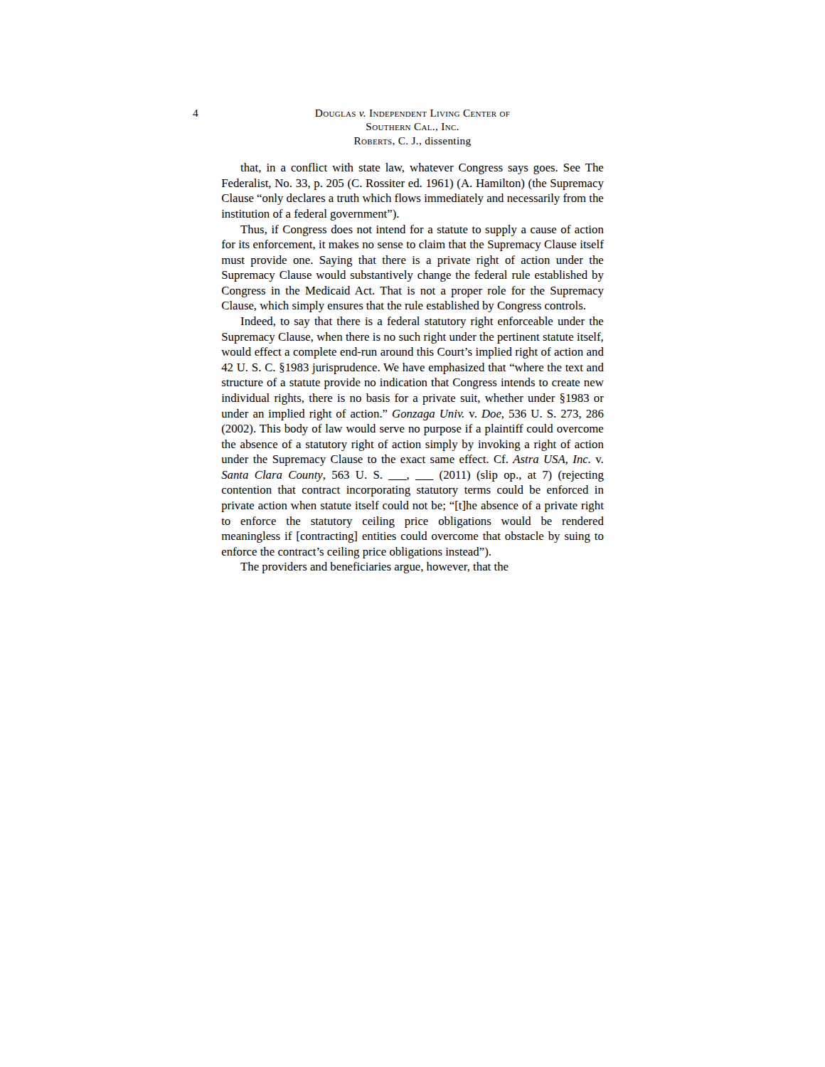4 Douglas v. Independent Living Center of Southern Cal., Inc. Roberts, C. J., dissenting
that, in a conflict with state law, whatever Congress says goes. See The Federalist, No. 33, p. 205 (C. Rossiter ed. 1961) (A. Hamilton) (the Supremacy Clause “only declares a truth which flows immediately and necessarily from the institution of a federal government”).
Thus, if Congress does not intend for a statute to supply a cause of action for its enforcement, it makes no sense to claim that the Supremacy Clause itself must provide one. Saying that there is a private right of action under the Supremacy Clause would substantively change the federal rule established by Congress in the Medicaid Act. That is not a proper role for the Supremacy Clause, which simply ensures that the rule established by Congress controls.
Indeed, to say that there is a federal statutory right enforceable under the Supremacy Clause, when there is no such right under the pertinent statute itself, would effect a complete end-run around this Court’s implied right of action and 42 U. S. C. §1983 jurisprudence. We have emphasized that “where the text and structure of a statute provide no indication that Congress intends to create new individual rights, there is no basis for a private suit, whether under §1983 or under an implied right of action.” Gonzaga Univ. v. Doe, 536 U. S. 273, 286 (2002). This body of law would serve no purpose if a plaintiff could overcome the absence of a statutory right of action simply by invoking a right of action under the Supremacy Clause to the exact same effect. Cf. Astra USA, Inc. v. Santa Clara County, 563 U. S. ___, ___ (2011) (slip op., at 7) (rejecting contention that contract incorporating statutory terms could be enforced in private action when statute itself could not be; “[t]he absence of a private right to enforce the statutory ceiling price obligations would be rendered meaningless if [contracting] entities could overcome that obstacle by suing to enforce the contract’s ceiling price obligations instead”).
The providers and beneficiaries argue, however, that the